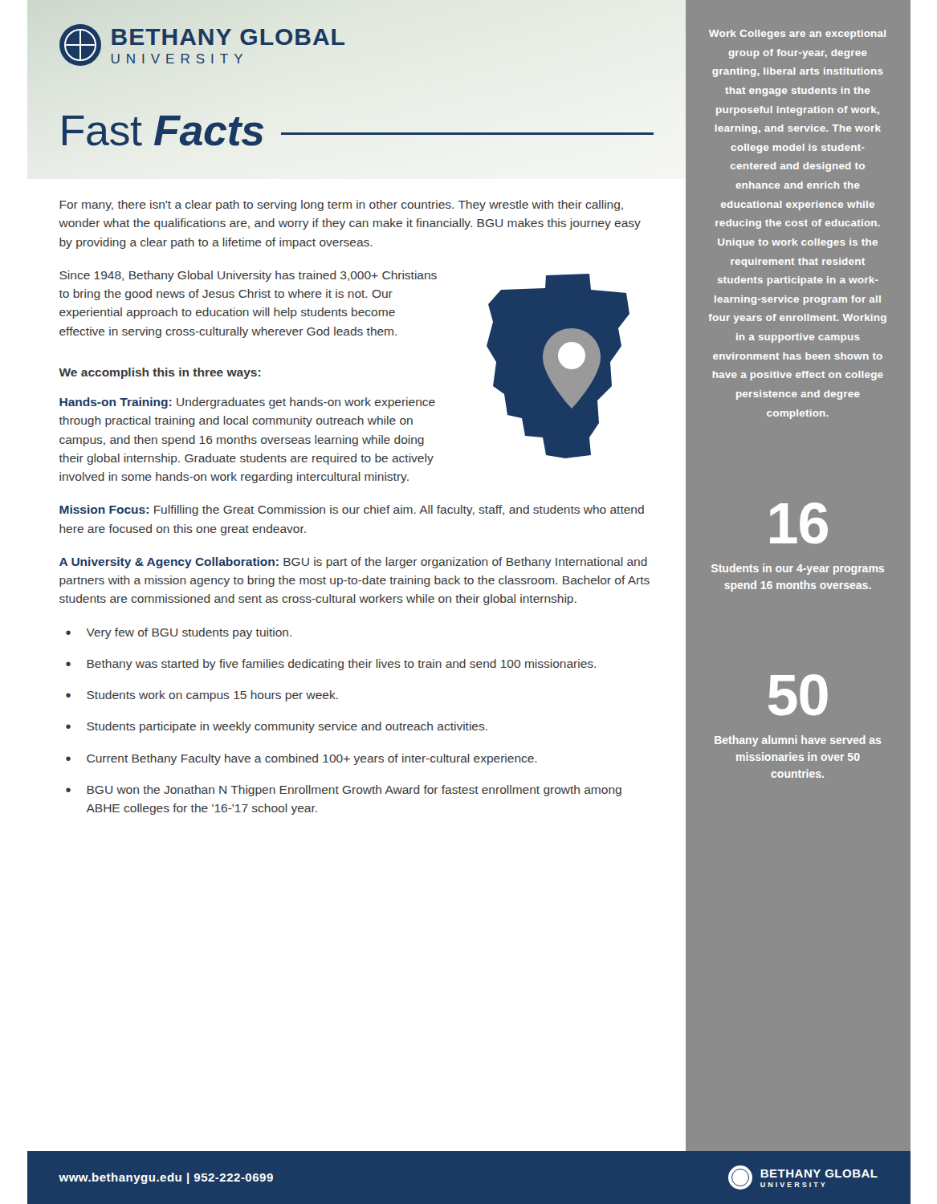BETHANY GLOBAL
UNIVERSITY
Fast Facts
For many, there isn't a clear path to serving long term in other countries. They wrestle with their calling, wonder what the qualifications are, and worry if they can make it financially. BGU makes this journey easy by providing a clear path to a lifetime of impact overseas.
Since 1948, Bethany Global University has trained 3,000+ Christians to bring the good news of Jesus Christ to where it is not. Our experiential approach to education will help students become effective in serving cross-culturally wherever God leads them.
We accomplish this in three ways:
Hands-on Training: Undergraduates get hands-on work experience through practical training and local community outreach while on campus, and then spend 16 months overseas learning while doing their global internship. Graduate students are required to be actively involved in some hands-on work regarding intercultural ministry.
Mission Focus: Fulfilling the Great Commission is our chief aim. All faculty, staff, and students who attend here are focused on this one great endeavor.
A University & Agency Collaboration: BGU is part of the larger organization of Bethany International and partners with a mission agency to bring the most up-to-date training back to the classroom. Bachelor of Arts students are commissioned and sent as cross-cultural workers while on their global internship.
Very few of BGU students pay tuition.
Bethany was started by five families dedicating their lives to train and send 100 missionaries.
Students work on campus 15 hours per week.
Students participate in weekly community service and outreach activities.
Current Bethany Faculty have a combined 100+ years of inter-cultural experience.
BGU won the Jonathan N Thigpen Enrollment Growth Award for fastest enrollment growth among ABHE colleges for the '16-'17 school year.
Work Colleges are an exceptional group of four-year, degree granting, liberal arts institutions that engage students in the purposeful integration of work, learning, and service. The work college model is student-centered and designed to enhance and enrich the educational experience while reducing the cost of education. Unique to work colleges is the requirement that resident students participate in a work-learning-service program for all four years of enrollment. Working in a supportive campus environment has been shown to have a positive effect on college persistence and degree completion.
16
Students in our 4-year programs spend 16 months overseas.
50
Bethany alumni have served as missionaries in over 50 countries.
www.bethanygu.edu | 952-222-0699
BETHANY GLOBAL
UNIVERSITY